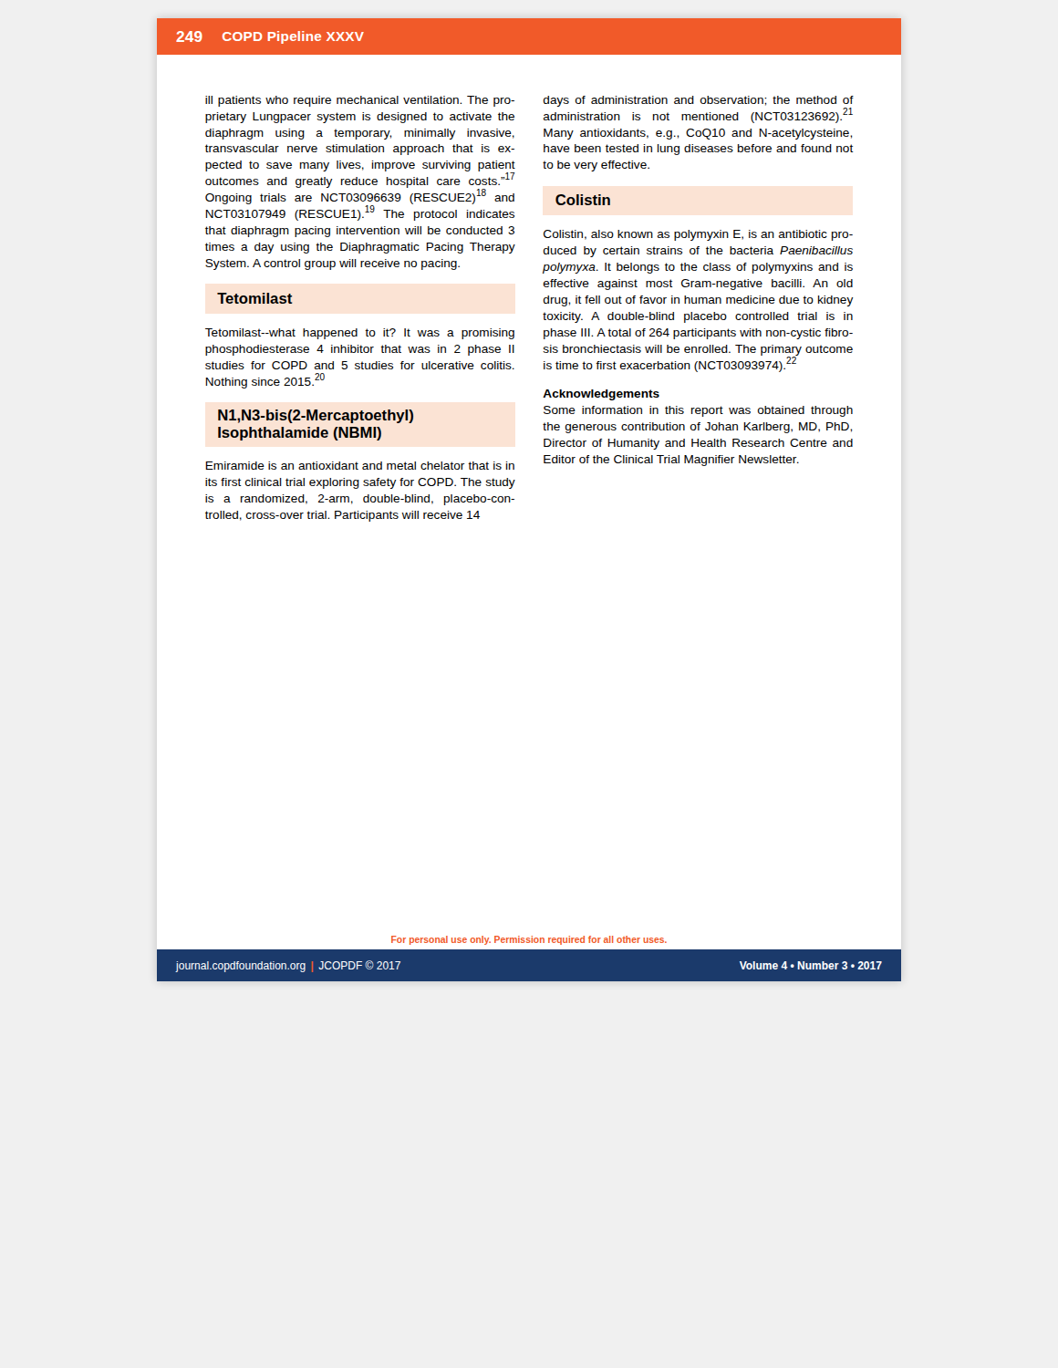249 COPD Pipeline XXXV
ill patients who require mechanical ventilation. The proprietary Lungpacer system is designed to activate the diaphragm using a temporary, minimally invasive, transvascular nerve stimulation approach that is expected to save many lives, improve surviving patient outcomes and greatly reduce hospital care costs.”17 Ongoing trials are NCT03096639 (RESCUE2)18 and NCT03107949 (RESCUE1).19 The protocol indicates that diaphragm pacing intervention will be conducted 3 times a day using the Diaphragmatic Pacing Therapy System. A control group will receive no pacing.
Tetomilast
Tetomilast--what happened to it? It was a promising phosphodiesterase 4 inhibitor that was in 2 phase II studies for COPD and 5 studies for ulcerative colitis. Nothing since 2015.20
N1,N3-bis(2-Mercaptoethyl)
Isophthalamide (NBMI)
Emiramide is an antioxidant and metal chelator that is in its first clinical trial exploring safety for COPD. The study is a randomized, 2-arm, double-blind, placebo-controlled, cross-over trial. Participants will receive 14
days of administration and observation; the method of administration is not mentioned (NCT03123692).21 Many antioxidants, e.g., CoQ10 and N-acetylcysteine, have been tested in lung diseases before and found not to be very effective.
Colistin
Colistin, also known as polymyxin E, is an antibiotic produced by certain strains of the bacteria Paenibacillus polymyxa. It belongs to the class of polymyxins and is effective against most Gram-negative bacilli. An old drug, it fell out of favor in human medicine due to kidney toxicity. A double-blind placebo controlled trial is in phase III. A total of 264 participants with non-cystic fibrosis bronchiectasis will be enrolled. The primary outcome is time to first exacerbation (NCT03093974).22
Acknowledgements
Some information in this report was obtained through the generous contribution of Johan Karlberg, MD, PhD, Director of Humanity and Health Research Centre and Editor of the Clinical Trial Magnifier Newsletter.
For personal use only. Permission required for all other uses.
journal.copdfoundation.org | JCOPDF © 2017
Volume 4 • Number 3 • 2017